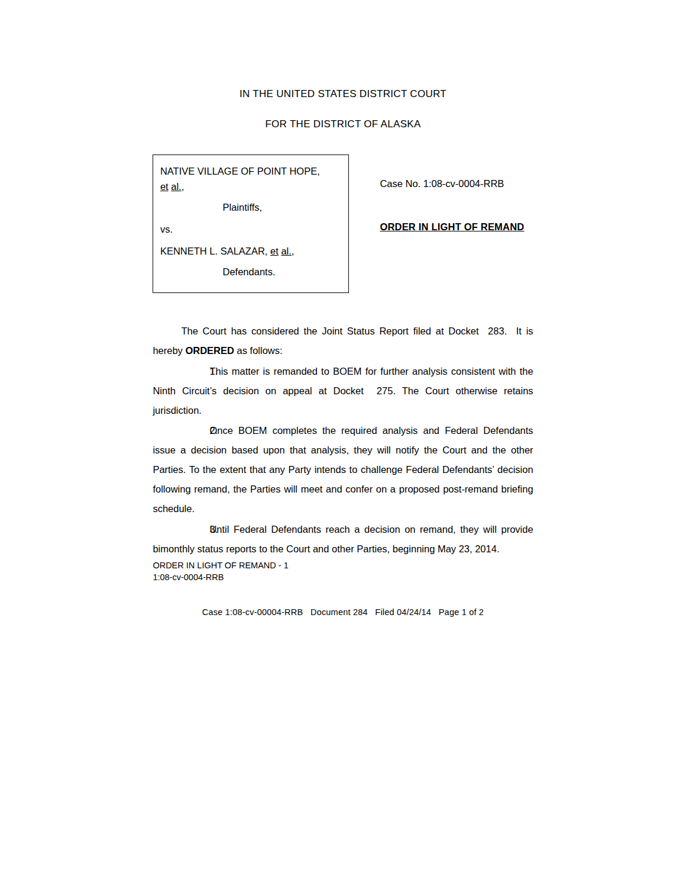IN THE UNITED STATES DISTRICT COURT
FOR THE DISTRICT OF ALASKA
NATIVE VILLAGE OF POINT HOPE,
et al.,
Plaintiffs,
vs.
KENNETH L. SALAZAR, et al.,
Defendants.
Case No. 1:08-cv-0004-RRB
ORDER IN LIGHT OF REMAND
The Court has considered the Joint Status Report filed at Docket 283. It is hereby ORDERED as follows:
1. This matter is remanded to BOEM for further analysis consistent with the Ninth Circuit’s decision on appeal at Docket 275. The Court otherwise retains jurisdiction.
2. Once BOEM completes the required analysis and Federal Defendants issue a decision based upon that analysis, they will notify the Court and the other Parties. To the extent that any Party intends to challenge Federal Defendants’ decision following remand, the Parties will meet and confer on a proposed post-remand briefing schedule.
3. Until Federal Defendants reach a decision on remand, they will provide bimonthly status reports to the Court and other Parties, beginning May 23, 2014.
ORDER IN LIGHT OF REMAND - 1
1:08-cv-0004-RRB
Case 1:08-cv-00004-RRB Document 284 Filed 04/24/14 Page 1 of 2